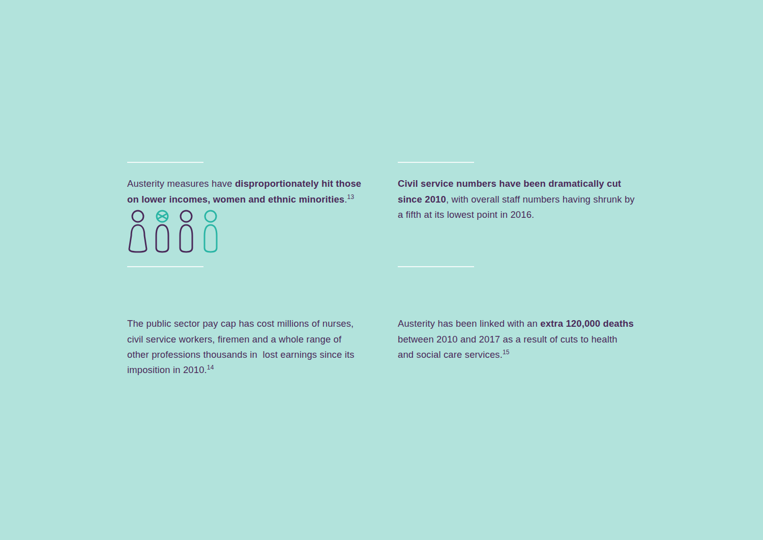Austerity measures have disproportionately hit those on lower incomes, women and ethnic minorities.13
Civil service numbers have been dramatically cut since 2010, with overall staff numbers having shrunk by a fifth at its lowest point in 2016.
The public sector pay cap has cost millions of nurses, civil service workers, firemen and a whole range of other professions thousands in lost earnings since its imposition in 2010.14
Austerity has been linked with an extra 120,000 deaths between 2010 and 2017 as a result of cuts to health and social care services.15